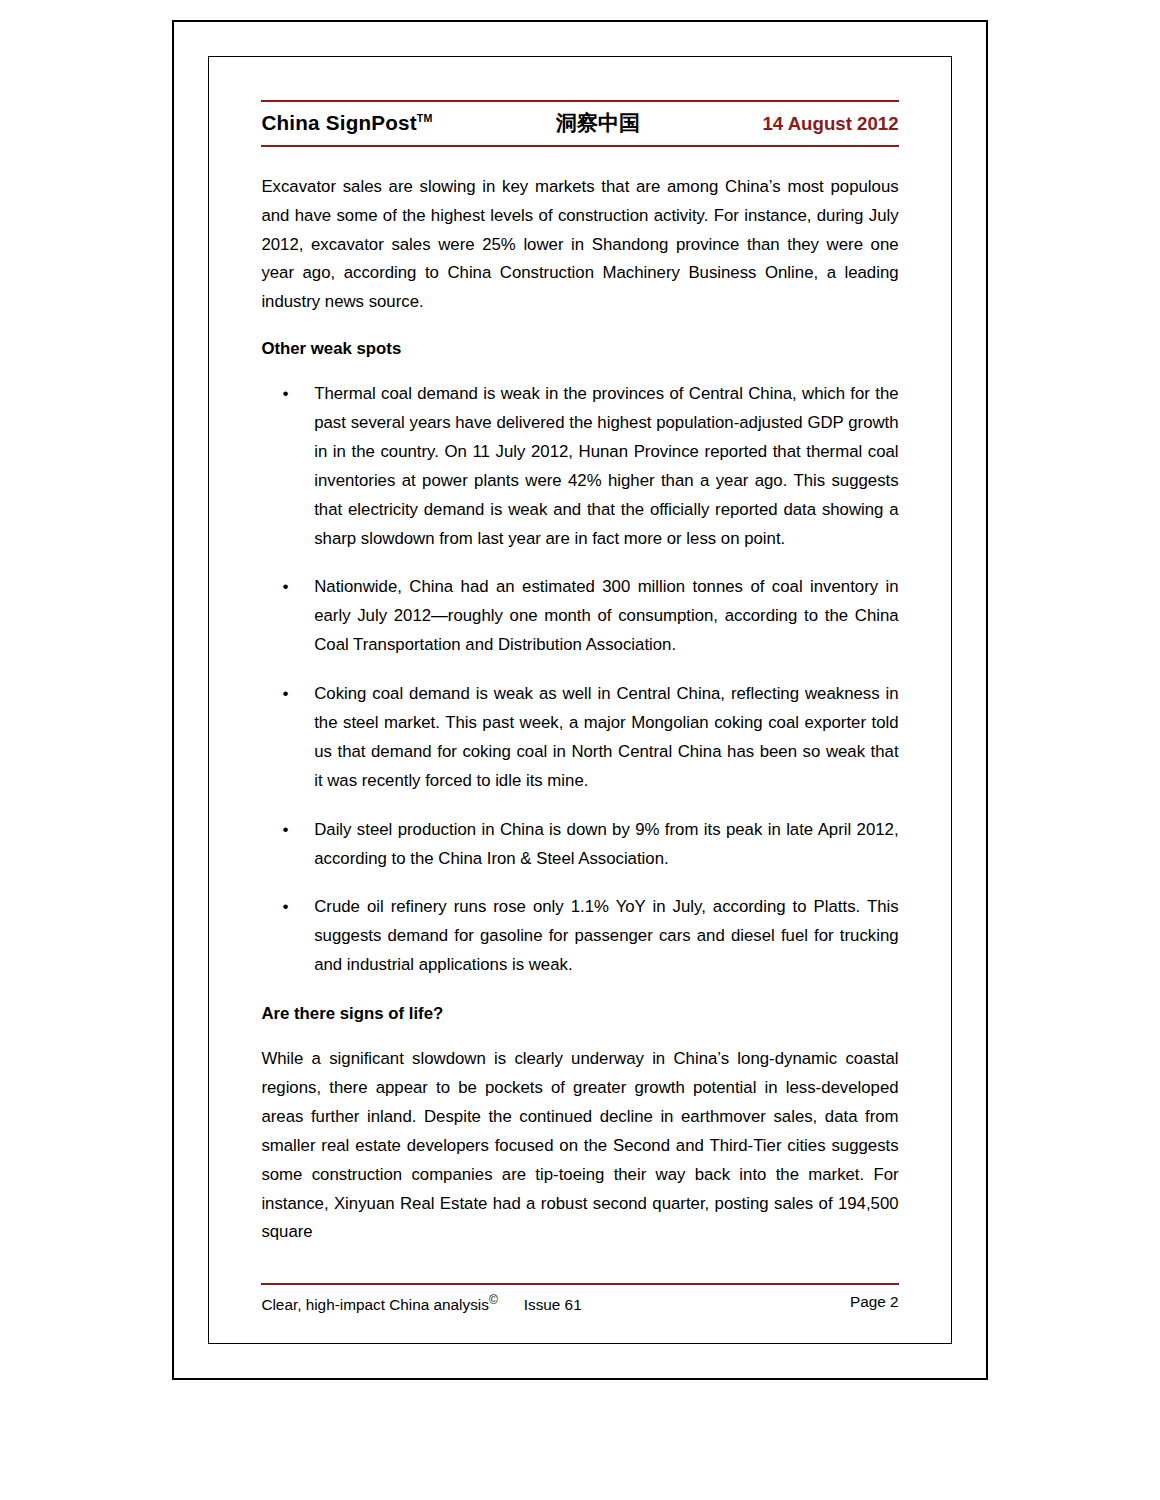China SignPostTM 洞察中国 14 August 2012
Excavator sales are slowing in key markets that are among China’s most populous and have some of the highest levels of construction activity. For instance, during July 2012, excavator sales were 25% lower in Shandong province than they were one year ago, according to China Construction Machinery Business Online, a leading industry news source.
Other weak spots
Thermal coal demand is weak in the provinces of Central China, which for the past several years have delivered the highest population-adjusted GDP growth in in the country. On 11 July 2012, Hunan Province reported that thermal coal inventories at power plants were 42% higher than a year ago. This suggests that electricity demand is weak and that the officially reported data showing a sharp slowdown from last year are in fact more or less on point.
Nationwide, China had an estimated 300 million tonnes of coal inventory in early July 2012—roughly one month of consumption, according to the China Coal Transportation and Distribution Association.
Coking coal demand is weak as well in Central China, reflecting weakness in the steel market. This past week, a major Mongolian coking coal exporter told us that demand for coking coal in North Central China has been so weak that it was recently forced to idle its mine.
Daily steel production in China is down by 9% from its peak in late April 2012, according to the China Iron & Steel Association.
Crude oil refinery runs rose only 1.1% YoY in July, according to Platts. This suggests demand for gasoline for passenger cars and diesel fuel for trucking and industrial applications is weak.
Are there signs of life?
While a significant slowdown is clearly underway in China’s long-dynamic coastal regions, there appear to be pockets of greater growth potential in less-developed areas further inland. Despite the continued decline in earthmover sales, data from smaller real estate developers focused on the Second and Third-Tier cities suggests some construction companies are tip-toeing their way back into the market. For instance, Xinyuan Real Estate had a robust second quarter, posting sales of 194,500 square
Clear, high-impact China analysis©Issue 61 Page 2